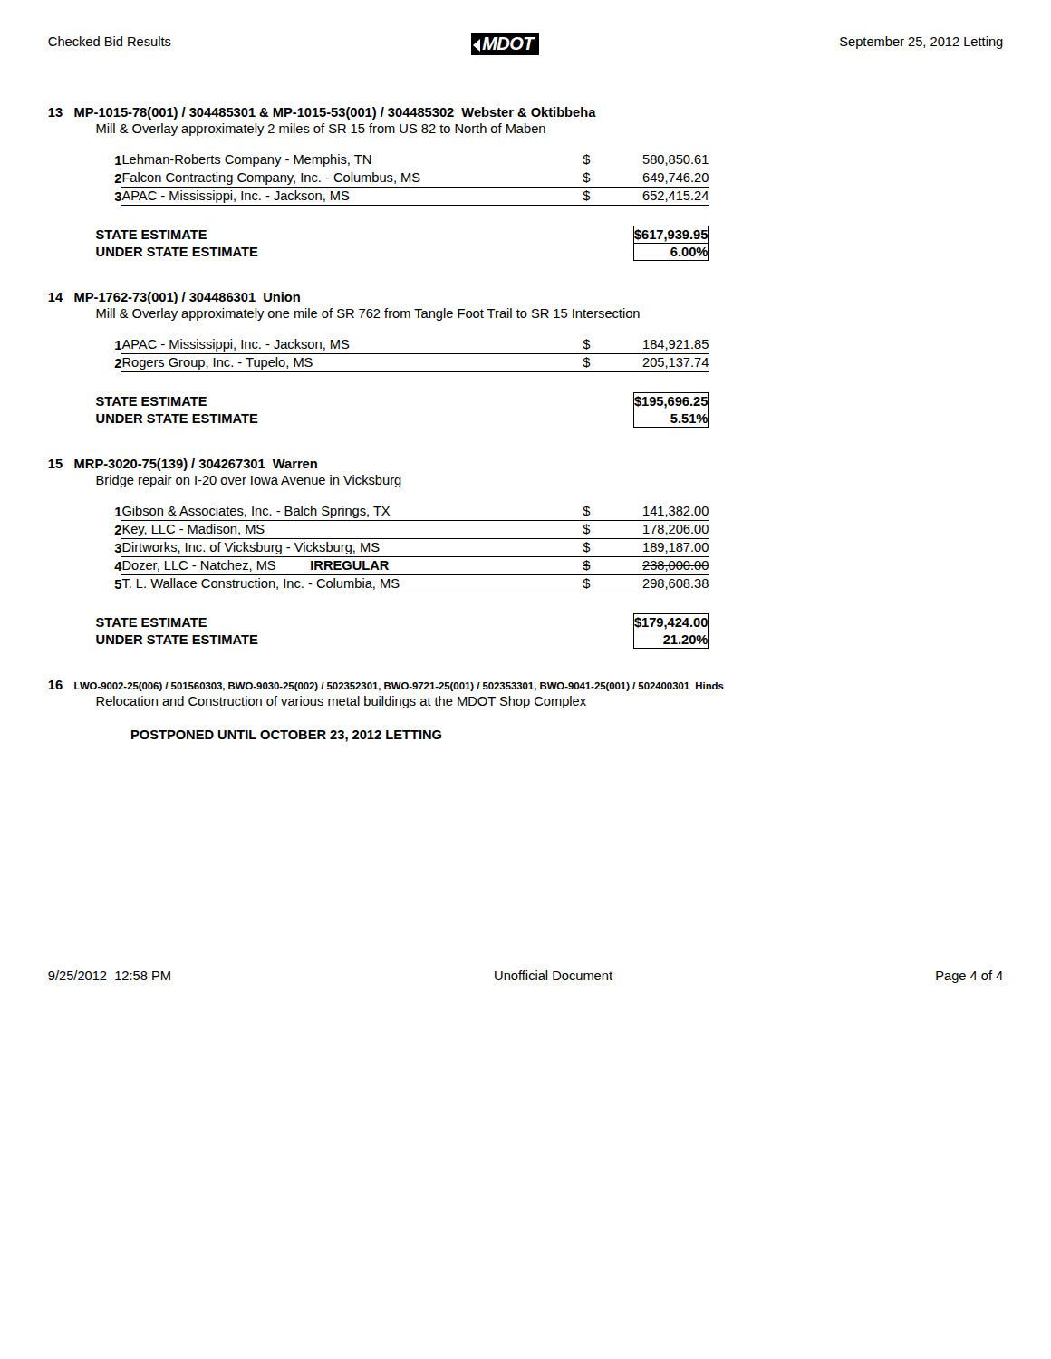Checked Bid Results
MDOT
September 25, 2012 Letting
13 MP-1015-78(001) / 304485301 & MP-1015-53(001) / 304485302 Webster & Oktibbeha
Mill & Overlay approximately 2 miles of SR 15 from US 82 to North of Maben
| 1 | Lehman-Roberts Company - Memphis, TN | $ | 580,850.61 |
| 2 | Falcon Contracting Company, Inc. - Columbus, MS | $ | 649,746.20 |
| 3 | APAC - Mississippi, Inc. - Jackson, MS | $ | 652,415.24 |
| STATE ESTIMATE | | $ | 617,939.95 |
| UNDER STATE ESTIMATE | | 6.00% |
14 MP-1762-73(001) / 304486301 Union
Mill & Overlay approximately one mile of SR 762 from Tangle Foot Trail to SR 15 Intersection
| 1 | APAC - Mississippi, Inc. - Jackson, MS | $ | 184,921.85 |
| 2 | Rogers Group, Inc. - Tupelo, MS | $ | 205,137.74 |
| STATE ESTIMATE | | $ | 195,696.25 |
| UNDER STATE ESTIMATE | | 5.51% |
15 MRP-3020-75(139) / 304267301 Warren
Bridge repair on I-20 over Iowa Avenue in Vicksburg
| 1 | Gibson & Associates, Inc. - Balch Springs, TX | $ | 141,382.00 |
| 2 | Key, LLC - Madison, MS | $ | 178,206.00 |
| 3 | Dirtworks, Inc. of Vicksburg - Vicksburg, MS | $ | 189,187.00 |
| 4 | Dozer, LLC - Natchez, MS IRREGULAR | $ | 238,000.00 |
| 5 | T. L. Wallace Construction, Inc. - Columbia, MS | $ | 298,608.38 |
| STATE ESTIMATE | | $ | 179,424.00 |
| UNDER STATE ESTIMATE | | 21.20% |
16 LWO-9002-25(006) / 501560303, BWO-9030-25(002) / 502352301, BWO-9721-25(001) / 502353301, BWO-9041-25(001) / 502400301 Hinds
Relocation and Construction of various metal buildings at the MDOT Shop Complex
POSTPONED UNTIL OCTOBER 23, 2012 LETTING
9/25/2012 12:58 PM
Unofficial Document
Page 4 of 4